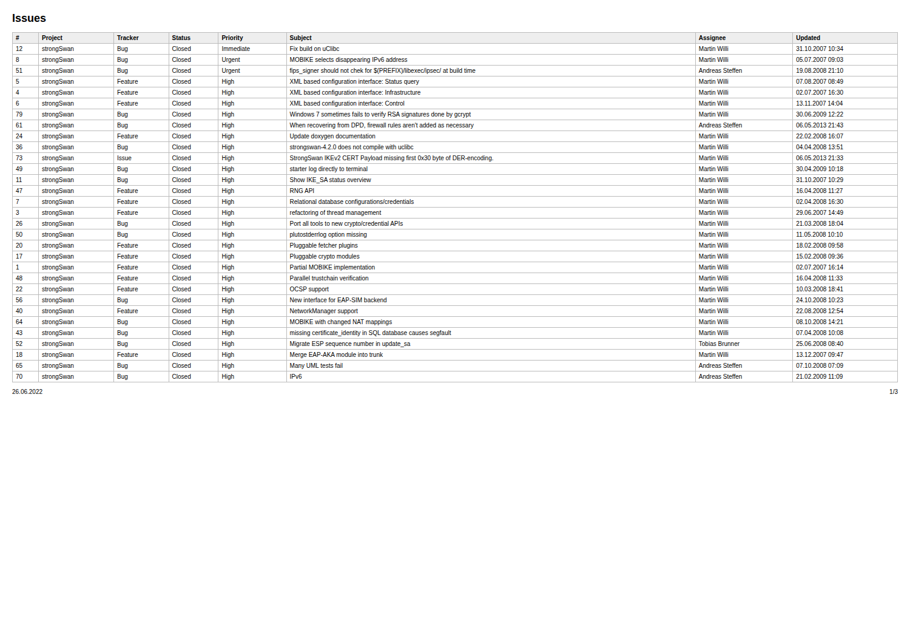Issues
| # | Project | Tracker | Status | Priority | Subject | Assignee | Updated |
| --- | --- | --- | --- | --- | --- | --- | --- |
| 12 | strongSwan | Bug | Closed | Immediate | Fix build on uClibc | Martin Willi | 31.10.2007 10:34 |
| 8 | strongSwan | Bug | Closed | Urgent | MOBIKE selects disappearing IPv6 address | Martin Willi | 05.07.2007 09:03 |
| 51 | strongSwan | Bug | Closed | Urgent | fips_signer should not chek for $(PREFIX)/libexec/ipsec/ at build time | Andreas Steffen | 19.08.2008 21:10 |
| 5 | strongSwan | Feature | Closed | High | XML based configuration interface: Status query | Martin Willi | 07.08.2007 08:49 |
| 4 | strongSwan | Feature | Closed | High | XML based configuration interface: Infrastructure | Martin Willi | 02.07.2007 16:30 |
| 6 | strongSwan | Feature | Closed | High | XML based configuration interface: Control | Martin Willi | 13.11.2007 14:04 |
| 79 | strongSwan | Bug | Closed | High | Windows 7 sometimes fails to verify RSA signatures done by gcrypt | Martin Willi | 30.06.2009 12:22 |
| 61 | strongSwan | Bug | Closed | High | When recovering from DPD, firewall rules aren't added as necessary | Andreas Steffen | 06.05.2013 21:43 |
| 24 | strongSwan | Feature | Closed | High | Update doxygen documentation | Martin Willi | 22.02.2008 16:07 |
| 36 | strongSwan | Bug | Closed | High | strongswan-4.2.0 does not compile with uclibc | Martin Willi | 04.04.2008 13:51 |
| 73 | strongSwan | Issue | Closed | High | StrongSwan IKEv2 CERT Payload missing first 0x30 byte of DER-encoding. | Martin Willi | 06.05.2013 21:33 |
| 49 | strongSwan | Bug | Closed | High | starter log directly to terminal | Martin Willi | 30.04.2009 10:18 |
| 11 | strongSwan | Bug | Closed | High | Show IKE_SA status overview | Martin Willi | 31.10.2007 10:29 |
| 47 | strongSwan | Feature | Closed | High | RNG API | Martin Willi | 16.04.2008 11:27 |
| 7 | strongSwan | Feature | Closed | High | Relational database configurations/credentials | Martin Willi | 02.04.2008 16:30 |
| 3 | strongSwan | Feature | Closed | High | refactoring of thread management | Martin Willi | 29.06.2007 14:49 |
| 26 | strongSwan | Bug | Closed | High | Port all tools to new crypto/credential APIs | Martin Willi | 21.03.2008 18:04 |
| 50 | strongSwan | Bug | Closed | High | plutostderrlog option missing | Martin Willi | 11.05.2008 10:10 |
| 20 | strongSwan | Feature | Closed | High | Pluggable fetcher plugins | Martin Willi | 18.02.2008 09:58 |
| 17 | strongSwan | Feature | Closed | High | Pluggable crypto modules | Martin Willi | 15.02.2008 09:36 |
| 1 | strongSwan | Feature | Closed | High | Partial MOBIKE implementation | Martin Willi | 02.07.2007 16:14 |
| 48 | strongSwan | Feature | Closed | High | Parallel trustchain verification | Martin Willi | 16.04.2008 11:33 |
| 22 | strongSwan | Feature | Closed | High | OCSP support | Martin Willi | 10.03.2008 18:41 |
| 56 | strongSwan | Bug | Closed | High | New interface for EAP-SIM backend | Martin Willi | 24.10.2008 10:23 |
| 40 | strongSwan | Feature | Closed | High | NetworkManager support | Martin Willi | 22.08.2008 12:54 |
| 64 | strongSwan | Bug | Closed | High | MOBIKE with changed NAT mappings | Martin Willi | 08.10.2008 14:21 |
| 43 | strongSwan | Bug | Closed | High | missing certificate_identity in SQL database causes segfault | Martin Willi | 07.04.2008 10:08 |
| 52 | strongSwan | Bug | Closed | High | Migrate ESP sequence number in update_sa | Tobias Brunner | 25.06.2008 08:40 |
| 18 | strongSwan | Feature | Closed | High | Merge EAP-AKA module into trunk | Martin Willi | 13.12.2007 09:47 |
| 65 | strongSwan | Bug | Closed | High | Many UML tests fail | Andreas Steffen | 07.10.2008 07:09 |
| 70 | strongSwan | Bug | Closed | High | IPv6 | Andreas Steffen | 21.02.2009 11:09 |
26.06.2022 1/3